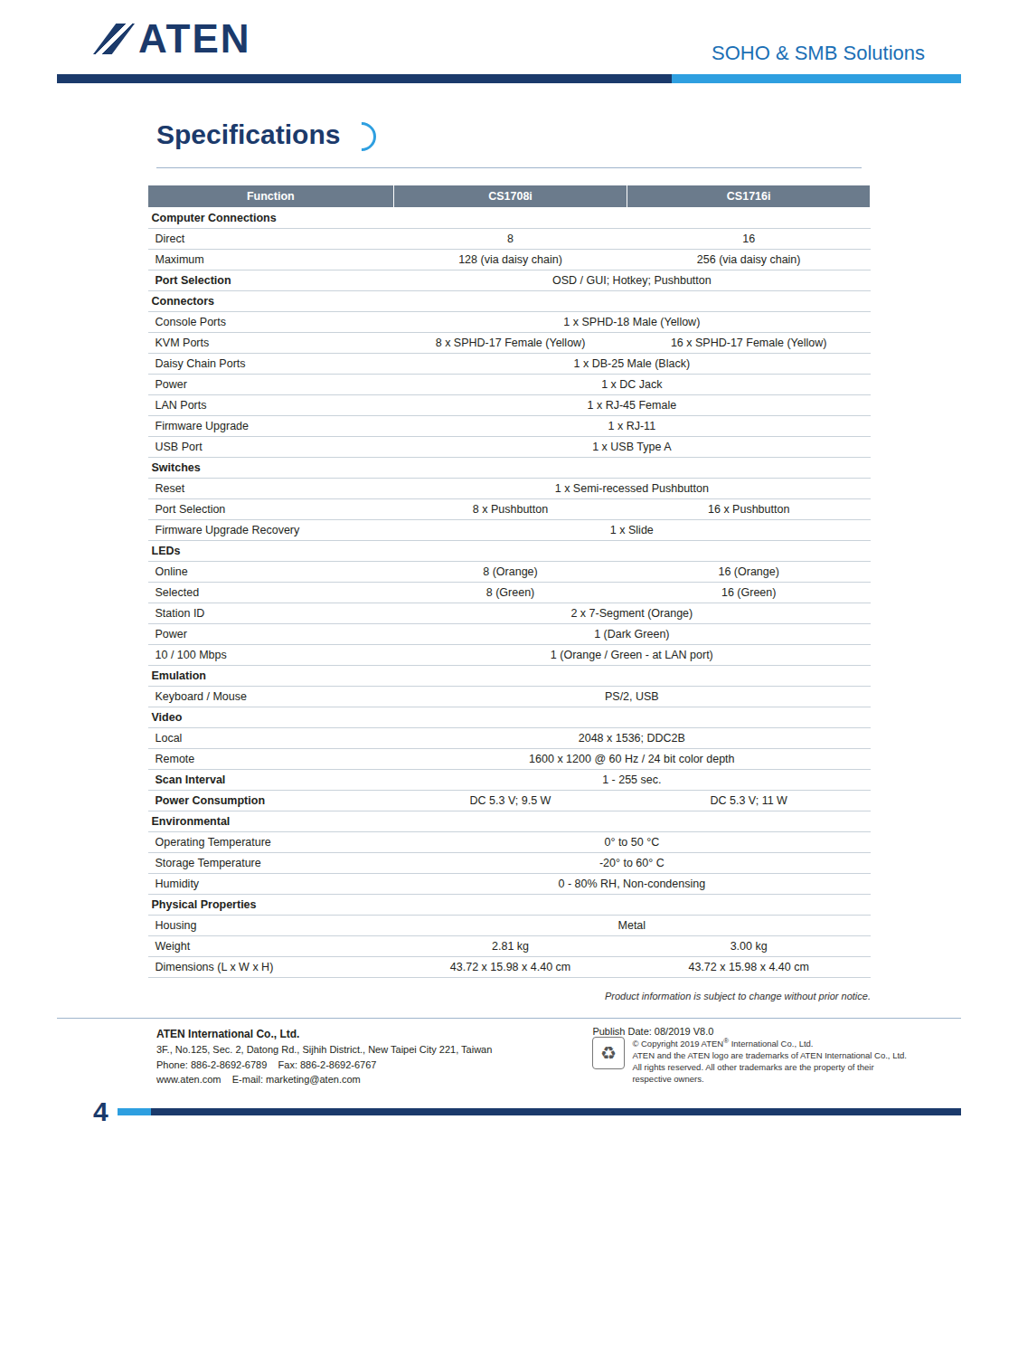ATEN
SOHO & SMB Solutions
Specifications
| Function | CS1708i | CS1716i |
| --- | --- | --- |
| Computer Connections |
| Direct | 8 | 16 |
| Maximum | 128 (via daisy chain) | 256 (via daisy chain) |
| Port Selection | OSD / GUI; Hotkey; Pushbutton |
| Connectors |
| Console Ports | 1 x SPHD-18 Male (Yellow) |
| KVM Ports | 8 x SPHD-17 Female (Yellow) | 16 x SPHD-17 Female (Yellow) |
| Daisy Chain Ports | 1 x DB-25 Male (Black) |
| Power | 1 x DC Jack |
| LAN Ports | 1 x RJ-45 Female |
| Firmware Upgrade | 1 x RJ-11 |
| USB Port | 1 x USB Type A |
| Switches |
| Reset | 1 x Semi-recessed Pushbutton |
| Port Selection | 8 x Pushbutton | 16 x Pushbutton |
| Firmware Upgrade Recovery | 1 x Slide |
| LEDs |
| Online | 8 (Orange) | 16 (Orange) |
| Selected | 8 (Green) | 16 (Green) |
| Station ID | 2 x 7-Segment (Orange) |
| Power | 1 (Dark Green) |
| 10 / 100 Mbps | 1 (Orange / Green - at LAN port) |
| Emulation |
| Keyboard / Mouse | PS/2, USB |
| Video |
| Local | 2048 x 1536; DDC2B |
| Remote | 1600 x 1200 @ 60 Hz / 24 bit color depth |
| Scan Interval | 1 - 255 sec. |
| Power Consumption | DC 5.3 V; 9.5 W | DC 5.3 V; 11 W |
| Environmental |
| Operating Temperature | 0° to 50 °C |
| Storage Temperature | -20° to 60° C |
| Humidity | 0 - 80% RH, Non-condensing |
| Physical Properties |
| Housing | Metal |
| Weight | 2.81 kg | 3.00 kg |
| Dimensions (L x W x H) | 43.72 x 15.98 x 4.40 cm | 43.72 x 15.98 x 4.40 cm |
Product information is subject to change without prior notice.
ATEN International Co., Ltd.
3F., No.125, Sec. 2, Datong Rd., Sijhih District., New Taipei City 221, Taiwan
Phone: 886-2-8692-6789 Fax: 886-2-8692-6767
www.aten.com E-mail: marketing@aten.com
Publish Date: 08/2019 V8.0
© Copyright 2019 ATEN® International Co., Ltd.
ATEN and the ATEN logo are trademarks of ATEN International Co., Ltd.
All rights reserved. All other trademarks are the property of their
respective owners.
4